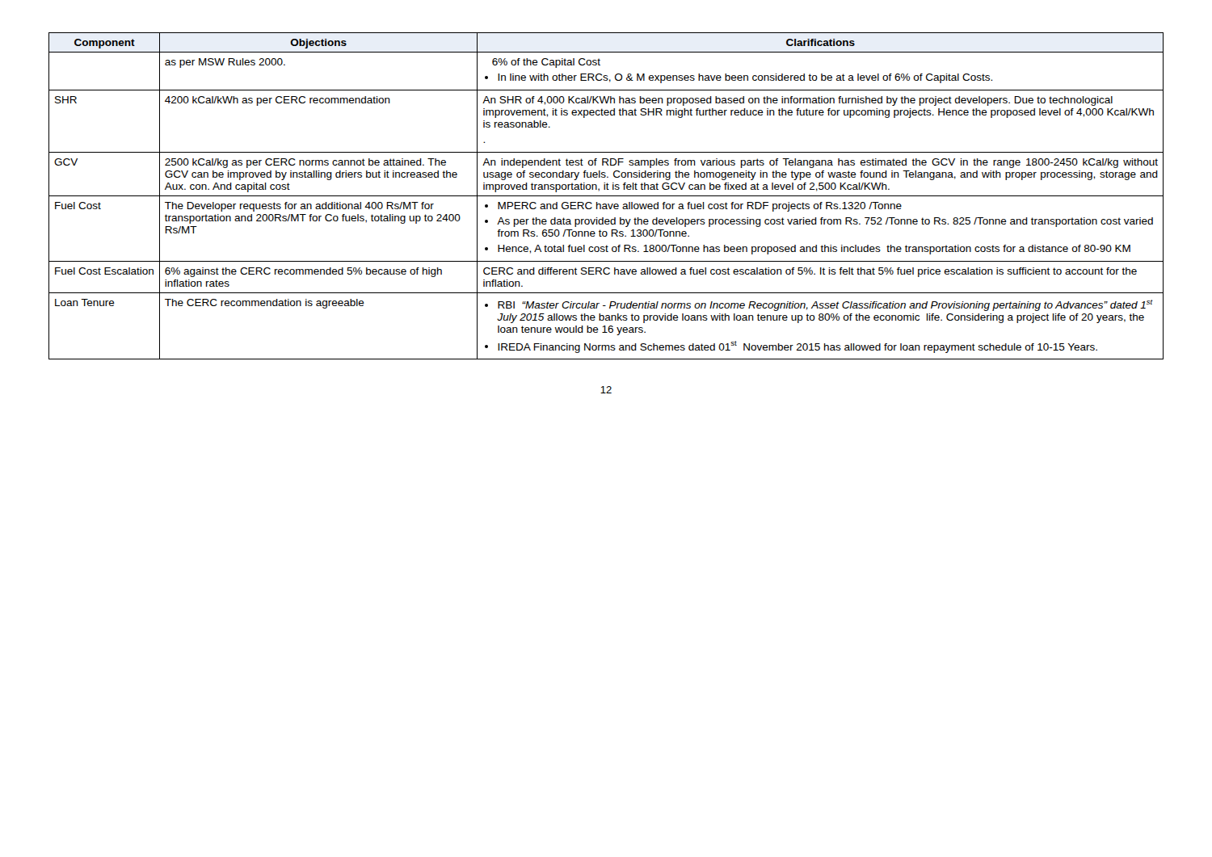Component-wise objections and clarifications
| Component | Objections | Clarifications |
| --- | --- | --- |
| | as per MSW Rules 2000. | 6% of the Capital Cost In line with other ERCs, O & M expenses have been considered to be at a level of 6% of Capital Costs. |
| SHR | 4200 kCal/kWh as per CERC recommendation | An SHR of 4,000 Kcal/KWh has been proposed based on the information furnished by the project developers. Due to technological improvement, it is expected that SHR might further reduce in the future for upcoming projects. Hence the proposed level of 4,000 Kcal/KWh is reasonable. . |
| GCV | 2500 kCal/kg as per CERC norms cannot be attained. The GCV can be improved by installing driers but it increased the Aux. con. And capital cost | An independent test of RDF samples from various parts of Telangana has estimated the GCV in the range 1800-2450 kCal/kg without usage of secondary fuels. Considering the homogeneity in the type of waste found in Telangana, and with proper processing, storage and improved transportation, it is felt that GCV can be fixed at a level of 2,500 Kcal/KWh. |
| Fuel Cost | The Developer requests for an additional 400 Rs/MT for transportation and 200Rs/MT for Co fuels, totaling up to 2400 Rs/MT | MPERC and GERC have allowed for a fuel cost for RDF projects of Rs.1320 /Tonne As per the data provided by the developers processing cost varied from Rs. 752 /Tonne to Rs. 825 /Tonne and transportation cost varied from Rs. 650 /Tonne to Rs. 1300/Tonne. Hence, A total fuel cost of Rs. 1800/Tonne has been proposed and this includes the transportation costs for a distance of 80-90 KM |
| Fuel Cost Escalation | 6% against the CERC recommended 5% because of high inflation rates | CERC and different SERC have allowed a fuel cost escalation of 5%. It is felt that 5% fuel price escalation is sufficient to account for the inflation. |
| Loan Tenure | The CERC recommendation is agreeable | RBI “Master Circular - Prudential norms on Income Recognition, Asset Classification and Provisioning pertaining to Advances” dated 1 st July 2015 allows the banks to provide loans with loan tenure up to 80% of the economic life. Considering a project life of 20 years, the loan tenure would be 16 years. IREDA Financing Norms and Schemes dated 01 st November 2015 has allowed for loan repayment schedule of 10-15 Years. |
12